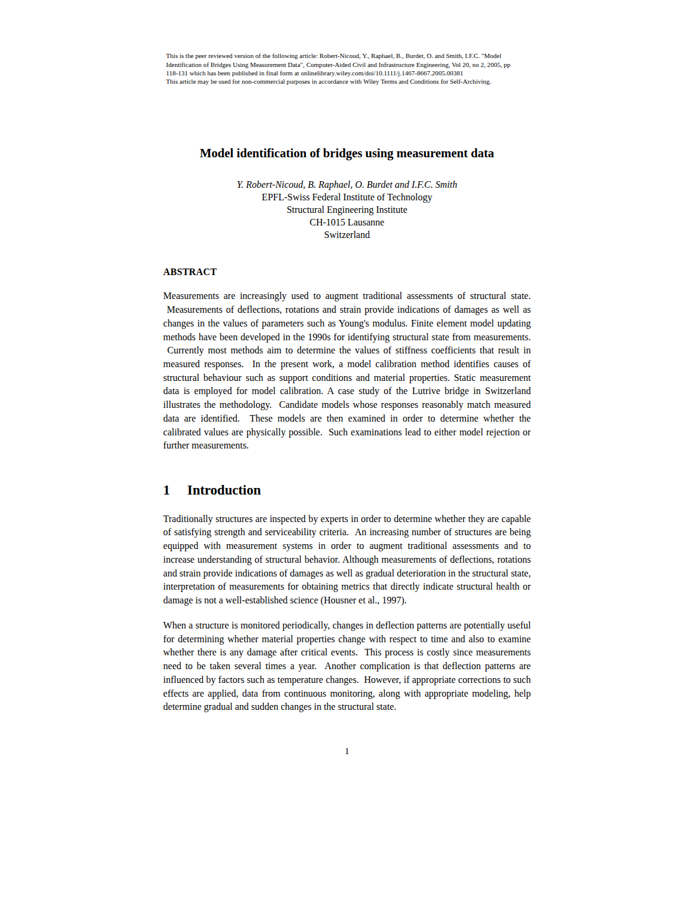This is the peer reviewed version of the following article: Robert-Nicoud, Y., Raphael, B., Burdet, O. and Smith, I.F.C. "Model Identification of Bridges Using Measurement Data", Computer-Aided Civil and Infrastructure Engineering, Vol 20, no 2, 2005, pp 118-131 which has been published in final form at onlinelibrary.wiley.com/doi/10.1111/j.1467-8667.2005.00381
This article may be used for non-commercial purposes in accordance with Wiley Terms and Conditions for Self-Archiving.
Model identification of bridges using measurement data
Y. Robert-Nicoud, B. Raphael, O. Burdet and I.F.C. Smith
EPFL-Swiss Federal Institute of Technology
Structural Engineering Institute
CH-1015 Lausanne
Switzerland
ABSTRACT
Measurements are increasingly used to augment traditional assessments of structural state. Measurements of deflections, rotations and strain provide indications of damages as well as changes in the values of parameters such as Young's modulus. Finite element model updating methods have been developed in the 1990s for identifying structural state from measurements. Currently most methods aim to determine the values of stiffness coefficients that result in measured responses. In the present work, a model calibration method identifies causes of structural behaviour such as support conditions and material properties. Static measurement data is employed for model calibration. A case study of the Lutrive bridge in Switzerland illustrates the methodology. Candidate models whose responses reasonably match measured data are identified. These models are then examined in order to determine whether the calibrated values are physically possible. Such examinations lead to either model rejection or further measurements.
1 Introduction
Traditionally structures are inspected by experts in order to determine whether they are capable of satisfying strength and serviceability criteria. An increasing number of structures are being equipped with measurement systems in order to augment traditional assessments and to increase understanding of structural behavior. Although measurements of deflections, rotations and strain provide indications of damages as well as gradual deterioration in the structural state, interpretation of measurements for obtaining metrics that directly indicate structural health or damage is not a well-established science (Housner et al., 1997).
When a structure is monitored periodically, changes in deflection patterns are potentially useful for determining whether material properties change with respect to time and also to examine whether there is any damage after critical events. This process is costly since measurements need to be taken several times a year. Another complication is that deflection patterns are influenced by factors such as temperature changes. However, if appropriate corrections to such effects are applied, data from continuous monitoring, along with appropriate modeling, help determine gradual and sudden changes in the structural state.
1